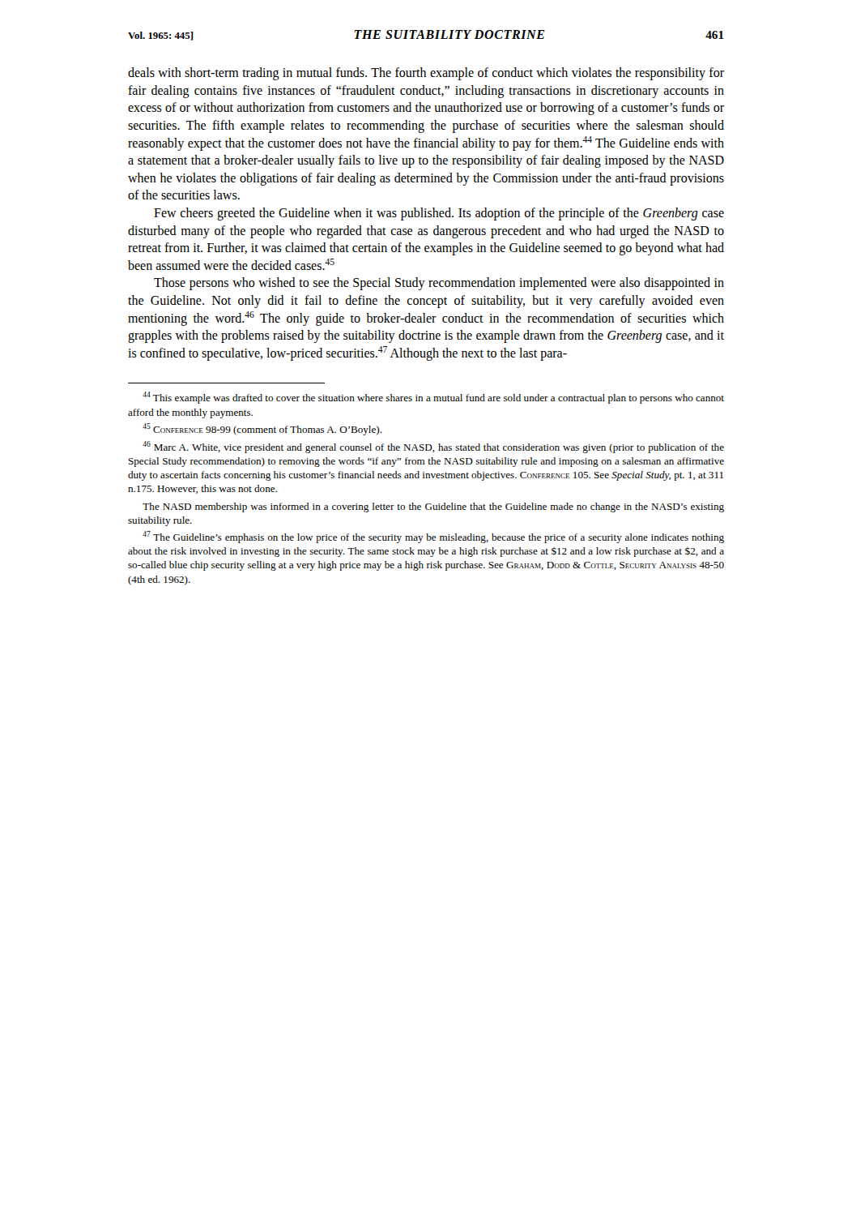Vol. 1965: 445] THE SUITABILITY DOCTRINE 461
deals with short-term trading in mutual funds. The fourth example of conduct which violates the responsibility for fair dealing contains five instances of “fraudulent conduct,” including transactions in discretionary accounts in excess of or without authorization from customers and the unauthorized use or borrowing of a customer’s funds or securities. The fifth example relates to recommending the purchase of securities where the salesman should reasonably expect that the customer does not have the financial ability to pay for them.44 The Guideline ends with a statement that a broker-dealer usually fails to live up to the responsibility of fair dealing imposed by the NASD when he violates the obligations of fair dealing as determined by the Commission under the anti-fraud provisions of the securities laws.
Few cheers greeted the Guideline when it was published. Its adoption of the principle of the Greenberg case disturbed many of the people who regarded that case as dangerous precedent and who had urged the NASD to retreat from it. Further, it was claimed that certain of the examples in the Guideline seemed to go beyond what had been assumed were the decided cases.45
Those persons who wished to see the Special Study recommendation implemented were also disappointed in the Guideline. Not only did it fail to define the concept of suitability, but it very carefully avoided even mentioning the word.46 The only guide to broker-dealer conduct in the recommendation of securities which grapples with the problems raised by the suitability doctrine is the example drawn from the Greenberg case, and it is confined to speculative, low-priced securities.47 Although the next to the last para-
44 This example was drafted to cover the situation where shares in a mutual fund are sold under a contractual plan to persons who cannot afford the monthly payments.
45 Conference 98-99 (comment of Thomas A. O’Boyle).
46 Marc A. White, vice president and general counsel of the NASD, has stated that consideration was given (prior to publication of the Special Study recommendation) to removing the words “if any” from the NASD suitability rule and imposing on a salesman an affirmative duty to ascertain facts concerning his customer’s financial needs and investment objectives. Conference 105. See Special Study, pt. 1, at 311 n.175. However, this was not done.
The NASD membership was informed in a covering letter to the Guideline that the Guideline made no change in the NASD’s existing suitability rule.
47 The Guideline’s emphasis on the low price of the security may be misleading, because the price of a security alone indicates nothing about the risk involved in investing in the security. The same stock may be a high risk purchase at $12 and a low risk purchase at $2, and a so-called blue chip security selling at a very high price may be a high risk purchase. See Graham, Dodd & Cottle, Security Analysis 48-50 (4th ed. 1962).